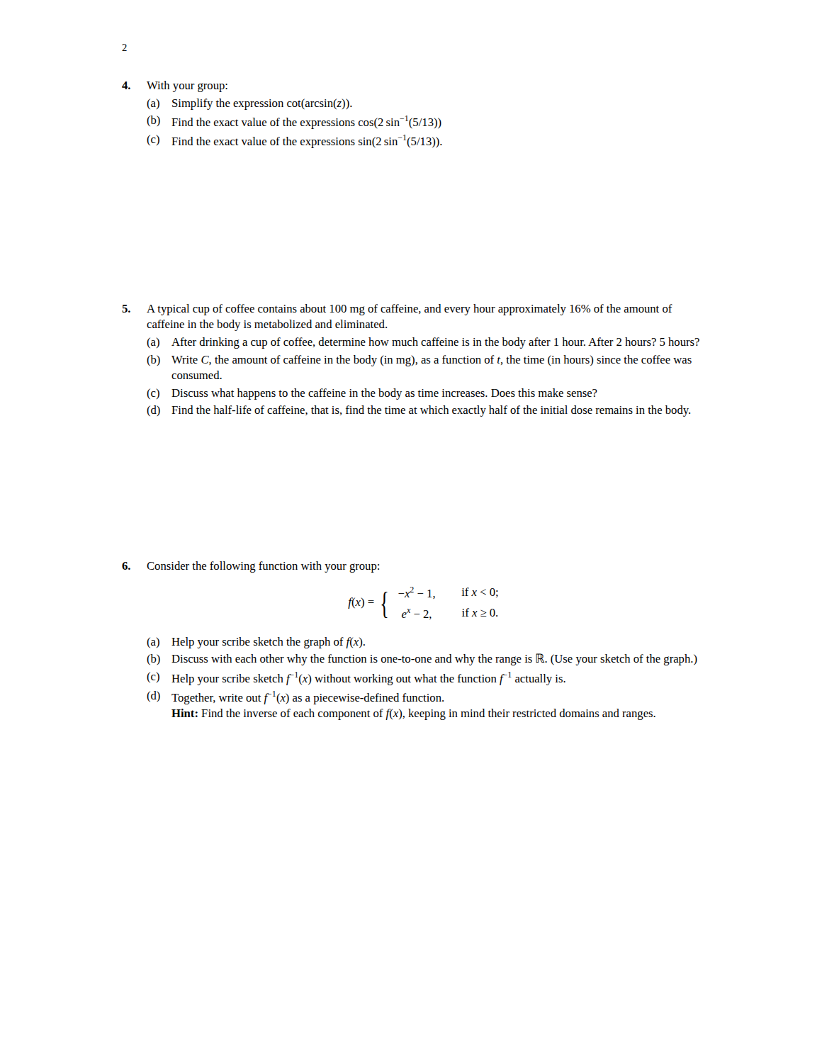2
4. With your group:
(a) Simplify the expression cot(arcsin(z)).
(b) Find the exact value of the expressions cos(2 sin−1(5/13))
(c) Find the exact value of the expressions sin(2 sin−1(5/13)).
5. A typical cup of coffee contains about 100 mg of caffeine, and every hour approximately 16% of the amount of caffeine in the body is metabolized and eliminated.
(a) After drinking a cup of coffee, determine how much caffeine is in the body after 1 hour. After 2 hours? 5 hours?
(b) Write C, the amount of caffeine in the body (in mg), as a function of t, the time (in hours) since the coffee was consumed.
(c) Discuss what happens to the caffeine in the body as time increases. Does this make sense?
(d) Find the half-life of caffeine, that is, find the time at which exactly half of the initial dose remains in the body.
6. Consider the following function with your group:
f(x) = {
| − x 2 − 1, | if x < 0; |
| e x − 2, | if x ≥ 0. |
(a) Help your scribe sketch the graph of f(x).
(b) Discuss with each other why the function is one-to-one and why the range is ℝ. (Use your sketch of the graph.)
(c) Help your scribe sketch f−1(x) without working out what the function f−1 actually is.
(d) Together, write out f−1(x) as a piecewise-defined function. Hint: Find the inverse of each component of f(x), keeping in mind their restricted domains and ranges.